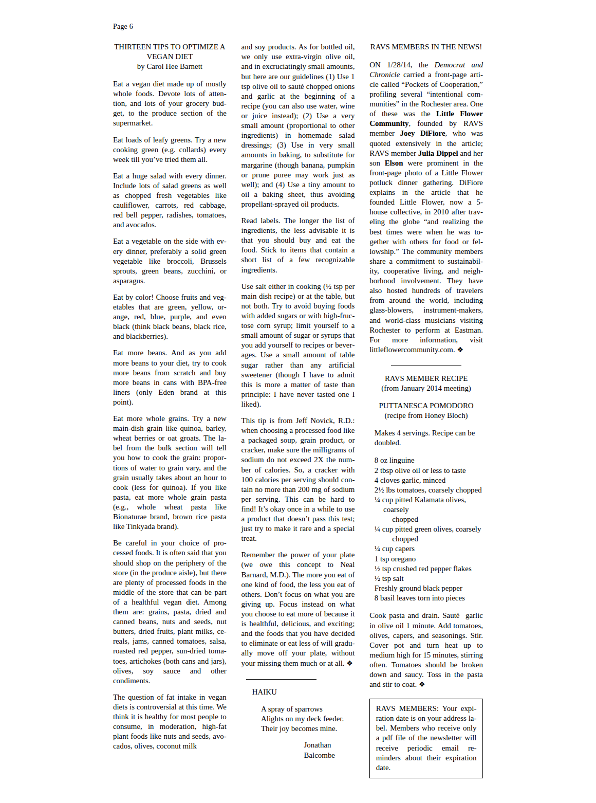Page 6
THIRTEEN TIPS TO OPTIMIZE A
VEGAN DIET
by Carol Hee Barnett
Eat a vegan diet made up of mostly whole foods. Devote lots of attention, and lots of your grocery budget, to the produce section of the supermarket.
Eat loads of leafy greens. Try a new cooking green (e.g. collards) every week till you’ve tried them all.
Eat a huge salad with every dinner. Include lots of salad greens as well as chopped fresh vegetables like cauliflower, carrots, red cabbage, red bell pepper, radishes, tomatoes, and avocados.
Eat a vegetable on the side with every dinner, preferably a solid green vegetable like broccoli, Brussels sprouts, green beans, zucchini, or asparagus.
Eat by color! Choose fruits and vegetables that are green, yellow, orange, red, blue, purple, and even black (think black beans, black rice, and blackberries).
Eat more beans. And as you add more beans to your diet, try to cook more beans from scratch and buy more beans in cans with BPA-free liners (only Eden brand at this point).
Eat more whole grains. Try a new main-dish grain like quinoa, barley, wheat berries or oat groats. The label from the bulk section will tell you how to cook the grain: proportions of water to grain vary, and the grain usually takes about an hour to cook (less for quinoa). If you like pasta, eat more whole grain pasta (e.g., whole wheat pasta like Bionaturae brand, brown rice pasta like Tinkyada brand).
Be careful in your choice of processed foods. It is often said that you should shop on the periphery of the store (in the produce aisle), but there are plenty of processed foods in the middle of the store that can be part of a healthful vegan diet. Among them are: grains, pasta, dried and canned beans, nuts and seeds, nut butters, dried fruits, plant milks, cereals, jams, canned tomatoes, salsa, roasted red pepper, sun-dried tomatoes, artichokes (both cans and jars), olives, soy sauce and other condiments.
The question of fat intake in vegan diets is controversial at this time. We think it is healthy for most people to consume, in moderation, high-fat plant foods like nuts and seeds, avocados, olives, coconut milk
and soy products. As for bottled oil, we only use extra-virgin olive oil, and in excruciatingly small amounts, but here are our guidelines (1) Use 1 tsp olive oil to sauté chopped onions and garlic at the beginning of a recipe (you can also use water, wine or juice instead); (2) Use a very small amount (proportional to other ingredients) in homemade salad dressings; (3) Use in very small amounts in baking, to substitute for margarine (though banana, pumpkin or prune puree may work just as well); and (4) Use a tiny amount to oil a baking sheet, thus avoiding propellant-sprayed oil products.
Read labels. The longer the list of ingredients, the less advisable it is that you should buy and eat the food. Stick to items that contain a short list of a few recognizable ingredients.
Use salt either in cooking (½ tsp per main dish recipe) or at the table, but not both. Try to avoid buying foods with added sugars or with high-fructose corn syrup; limit yourself to a small amount of sugar or syrups that you add yourself to recipes or beverages. Use a small amount of table sugar rather than any artificial sweetener (though I have to admit this is more a matter of taste than principle: I have never tasted one I liked).
This tip is from Jeff Novick, R.D.: when choosing a processed food like a packaged soup, grain product, or cracker, make sure the milligrams of sodium do not exceed 2X the number of calories. So, a cracker with 100 calories per serving should contain no more than 200 mg of sodium per serving. This can be hard to find! It’s okay once in a while to use a product that doesn’t pass this test; just try to make it rare and a special treat.
Remember the power of your plate (we owe this concept to Neal Barnard, M.D.). The more you eat of one kind of food, the less you eat of others. Don’t focus on what you are giving up. Focus instead on what you choose to eat more of because it is healthful, delicious, and exciting; and the foods that you have decided to eliminate or eat less of will gradually move off your plate, without your missing them much or at all. ❖
HAIKU
A spray of sparrows
Alights on my deck feeder.
Their joy becomes mine.
Jonathan Balcombe
RAVS MEMBERS IN THE NEWS!
ON 1/28/14, the Democrat and Chronicle carried a front-page article called “Pockets of Cooperation,” profiling several “intentional communities” in the Rochester area. One of these was the Little Flower Community, founded by RAVS member Joey DiFiore, who was quoted extensively in the article; RAVS member Julia Dippel and her son Elson were prominent in the front-page photo of a Little Flower potluck dinner gathering. DiFiore explains in the article that he founded Little Flower, now a 5-house collective, in 2010 after traveling the globe “and realizing the best times were when he was together with others for food or fellowship.” The community members share a commitment to sustainability, cooperative living, and neighborhood involvement. They have also hosted hundreds of travelers from around the world, including glass-blowers, instrument-makers, and world-class musicians visiting Rochester to perform at Eastman. For more information, visit littleflowercommunity.com. ❖
RAVS MEMBER RECIPE
(from January 2014 meeting)
PUTTANESCA POMODORO
(recipe from Honey Bloch)
Makes 4 servings. Recipe can be doubled.
8 oz linguine
2 tbsp olive oil or less to taste
4 cloves garlic, minced
2½ lbs tomatoes, coarsely chopped
¼ cup pitted Kalamata olives, coarsely
chopped
¼ cup pitted green olives, coarsely
chopped
¼ cup capers
1 tsp oregano
½ tsp crushed red pepper flakes
½ tsp salt
Freshly ground black pepper
8 basil leaves torn into pieces
Cook pasta and drain. Sauté garlic in olive oil 1 minute. Add tomatoes, olives, capers, and seasonings. Stir. Cover pot and turn heat up to medium high for 15 minutes, stirring often. Tomatoes should be broken down and saucy. Toss in the pasta and stir to coat. ❖
RAVS MEMBERS: Your expiration date is on your address label. Members who receive only a pdf file of the newsletter will receive periodic email reminders about their expiration date.